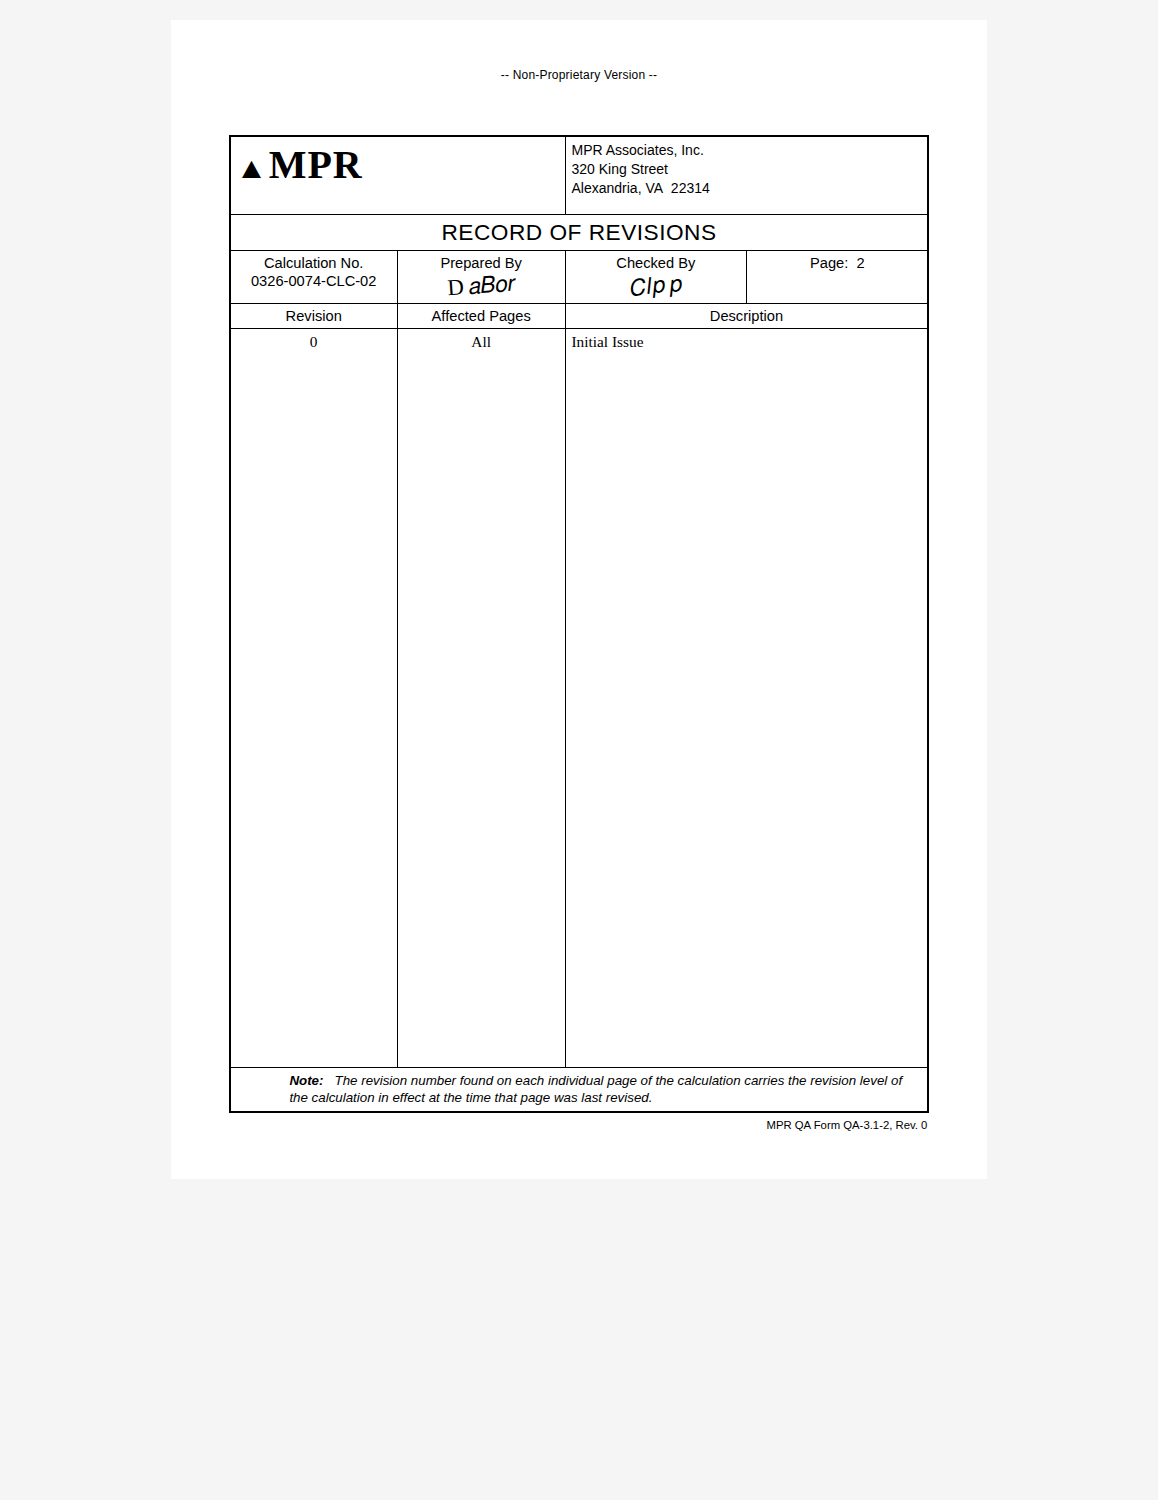-- Non-Proprietary Version --
| ▲ MPR | MPR Associates, Inc. 320 King Street Alexandria, VA 22314 |
| RECORD OF REVISIONS |
| Calculation No. 0326-0074-CLC-02 | Prepared By D 𝑎𝐵𝑜𝑟 | Checked By 𝐶𝑙𝑝 𝑝 | Page: 2 |
| Revision | Affected Pages | Description |
| 0 | All | Initial Issue |
| Note: The revision number found on each individual page of the calculation carries the revision level of the calculation in effect at the time that page was last revised. |
MPR QA Form QA-3.1-2, Rev. 0